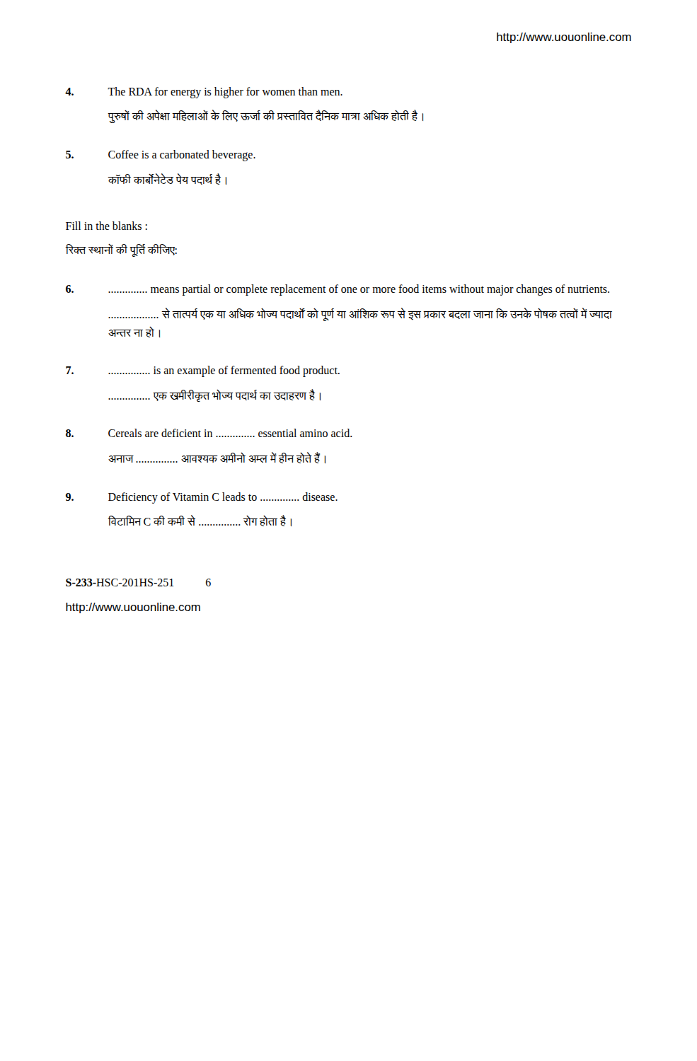http://www.uouonline.com
4.
The RDA for energy is higher for women than men.
पुरुषों की अपेक्षा महिलाओं के लिए ऊर्जा की प्रस्तावित दैनिक मात्रा अधिक होती है।
5.
Coffee is a carbonated beverage.
कॉफी कार्बोनेटेड पेय पदार्थ है।
Fill in the blanks :
रिक्त स्थानों की पूर्ति कीजिए:
6.
.............. means partial or complete replacement of one or more food items without major changes of nutrients.
.................. से तात्पर्य एक या अधिक भोज्य पदार्थों को पूर्ण या आंशिक रूप से इस प्रकार बदला जाना कि उनके पोषक तत्वों में ज्यादा अन्तर ना हो।
7.
............... is an example of fermented food product.
............... एक खमीरीकृत भोज्य पदार्थ का उदाहरण है।
8.
Cereals are deficient in .............. essential amino acid.
अनाज ............... आवश्यक अमीनो अम्ल में हीन होते हैं।
9.
Deficiency of Vitamin C leads to .............. disease.
विटामिन C की कमी से ............... रोग होता है।
S-233-HSC-201HS-251 6
http://www.uouonline.com